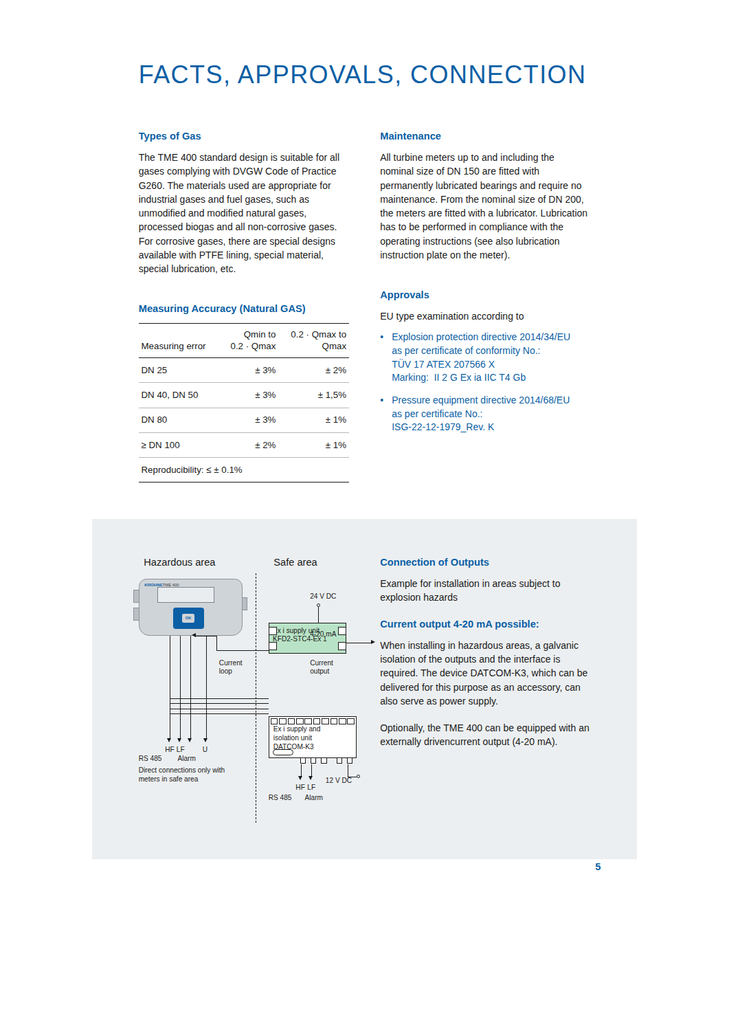Facts, Approvals, Connection
Types of Gas
The TME 400 standard design is suitable for all gases complying with DVGW Code of Practice G260. The materials used are appropriate for industrial gases and fuel gases, such as unmodified and modified natural gases, processed biogas and all non-corrosive gases. For corrosive gases, there are special designs available with PTFE lining, special material, special lubrication, etc.
Measuring Accuracy (Natural GAS)
| Measuring error | Qmin to 0.2 · Qmax | 0.2 · Qmax to Qmax |
| --- | --- | --- |
| DN 25 | ± 3% | ± 2% |
| DN 40, DN 50 | ± 3% | ± 1,5% |
| DN 80 | ± 3% | ± 1% |
| ≥ DN 100 | ± 2% | ± 1% |
| Reproducibility: ≤ ± 0.1% |
Maintenance
All turbine meters up to and including the nominal size of DN 150 are fitted with permanently lubricated bearings and require no maintenance. From the nominal size of DN 200, the meters are fitted with a lubricator. Lubrication has to be performed in compliance with the operating instructions (see also lubrication instruction plate on the meter).
Approvals
EU type examination according to
Explosion protection directive 2014/34/EU
as per certificate of conformity No.:
TÜV 17 ATEX 207566 X
Marking: II 2 G Ex ia IIC T4 Gb
Pressure equipment directive 2014/68/EU
as per certificate No.:
ISG-22-12-1979_Rev. K
Hazardous area
Safe area
KROHNE TME 400
OK
Ex i supply unit
KFD2-STC4-Ex 1
24 V DC
4-20 mA
Current
loop
Current
output
HF
LF
U
RS 485
Alarm
Direct connections only with meters in safe area
Ex i supply and
isolation unit
DATCOM-K3
12 V DC
HF
LF
RS 485
Alarm
Connection of Outputs
Example for installation in areas subject to explosion hazards
Current output 4-20 mA possible:
When installing in hazardous areas, a galvanic isolation of the outputs and the interface is required. The device DATCOM-K3, which can be delivered for this purpose as an accessory, can also serve as power supply.
Optionally, the TME 400 can be equipped with an externally drivencurrent output (4-20 mA).
5